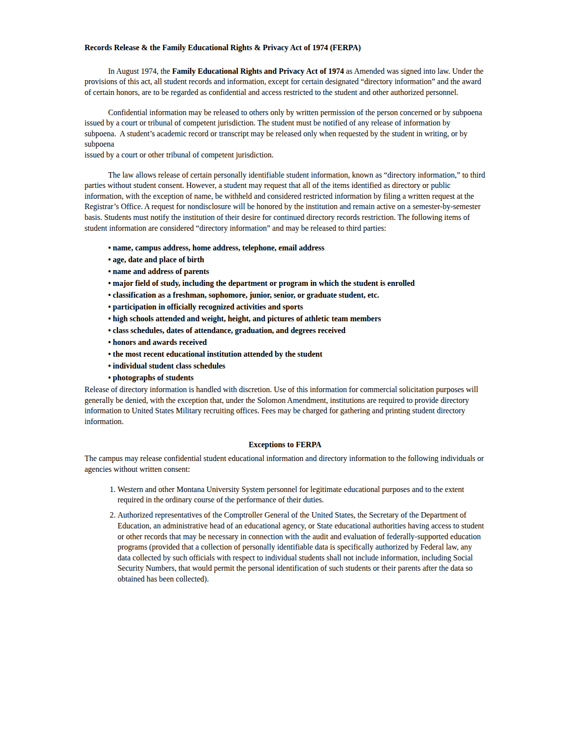Records Release & the Family Educational Rights & Privacy Act of 1974 (FERPA)
In August 1974, the Family Educational Rights and Privacy Act of 1974 as Amended was signed into law. Under the provisions of this act, all student records and information, except for certain designated “directory information” and the award of certain honors, are to be regarded as confidential and access restricted to the student and other authorized personnel.
Confidential information may be released to others only by written permission of the person concerned or by subpoena issued by a court or tribunal of competent jurisdiction. The student must be notified of any release of information by subpoena. A student’s academic record or transcript may be released only when requested by the student in writing, or by subpoena
issued by a court or other tribunal of competent jurisdiction.
The law allows release of certain personally identifiable student information, known as “directory information,” to third parties without student consent. However, a student may request that all of the items identified as directory or public information, with the exception of name, be withheld and considered restricted information by filing a written request at the Registrar’s Office. A request for nondisclosure will be honored by the institution and remain active on a semester-by-semester basis. Students must notify the institution of their desire for continued directory records restriction. The following items of student information are considered “directory information” and may be released to third parties:
name, campus address, home address, telephone, email address
age, date and place of birth
name and address of parents
major field of study, including the department or program in which the student is enrolled
classification as a freshman, sophomore, junior, senior, or graduate student, etc.
participation in officially recognized activities and sports
high schools attended and weight, height, and pictures of athletic team members
class schedules, dates of attendance, graduation, and degrees received
honors and awards received
the most recent educational institution attended by the student
individual student class schedules
photographs of students
Release of directory information is handled with discretion. Use of this information for commercial solicitation purposes will generally be denied, with the exception that, under the Solomon Amendment, institutions are required to provide directory information to United States Military recruiting offices. Fees may be charged for gathering and printing student directory information.
Exceptions to FERPA
The campus may release confidential student educational information and directory information to the following individuals or agencies without written consent:
Western and other Montana University System personnel for legitimate educational purposes and to the extent required in the ordinary course of the performance of their duties.
Authorized representatives of the Comptroller General of the United States, the Secretary of the Department of Education, an administrative head of an educational agency, or State educational authorities having access to student or other records that may be necessary in connection with the audit and evaluation of federally-supported education programs (provided that a collection of personally identifiable data is specifically authorized by Federal law, any data collected by such officials with respect to individual students shall not include information, including Social Security Numbers, that would permit the personal identification of such students or their parents after the data so obtained has been collected).